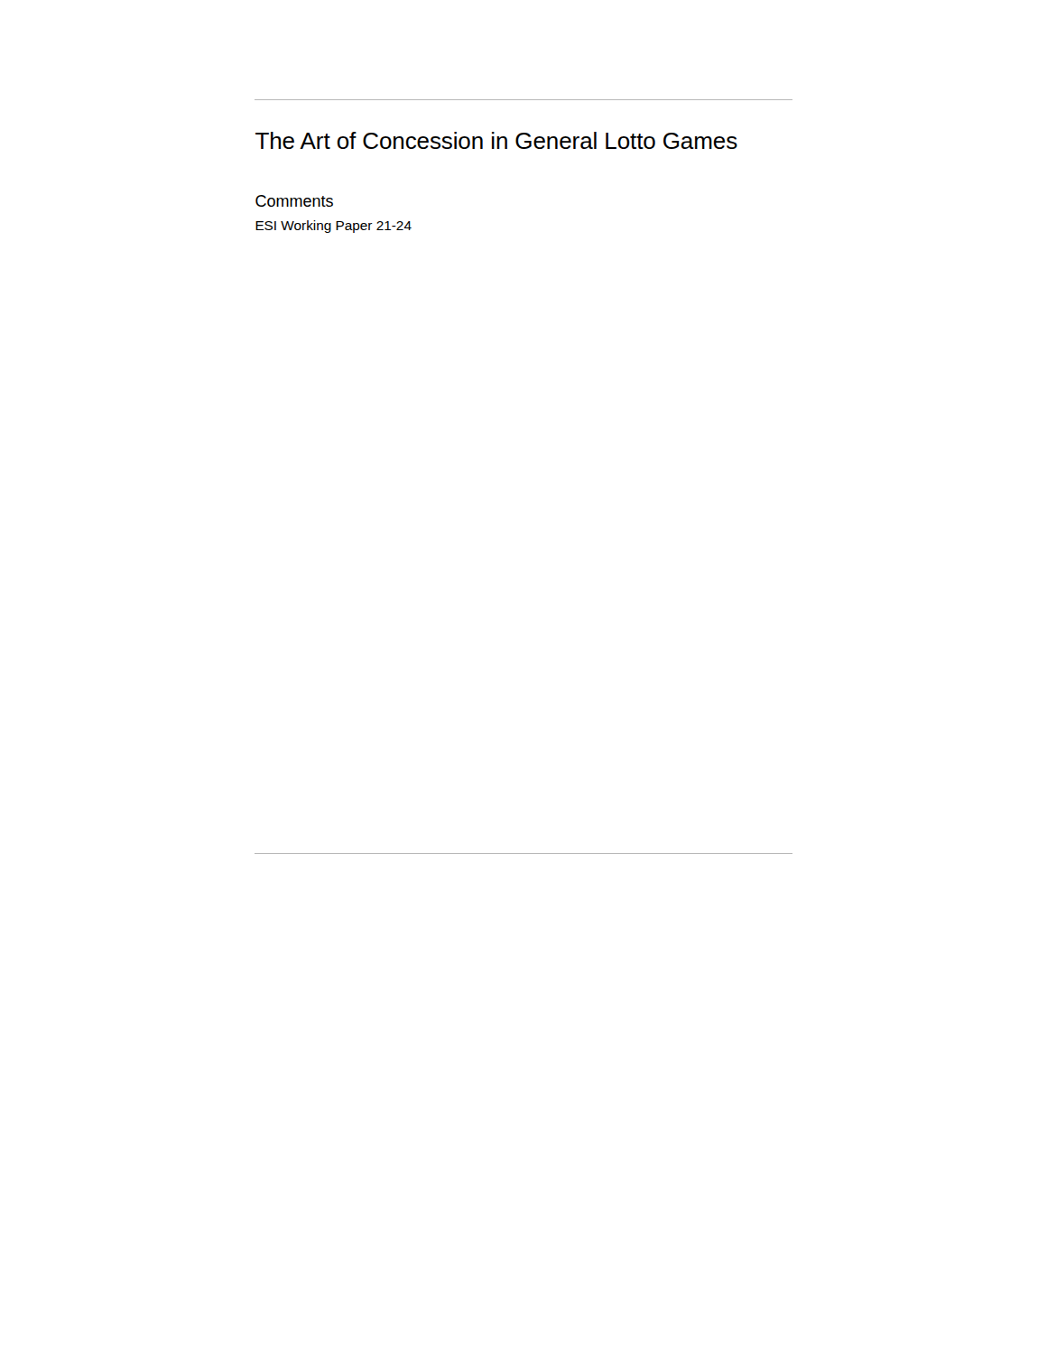The Art of Concession in General Lotto Games
Comments
ESI Working Paper 21-24